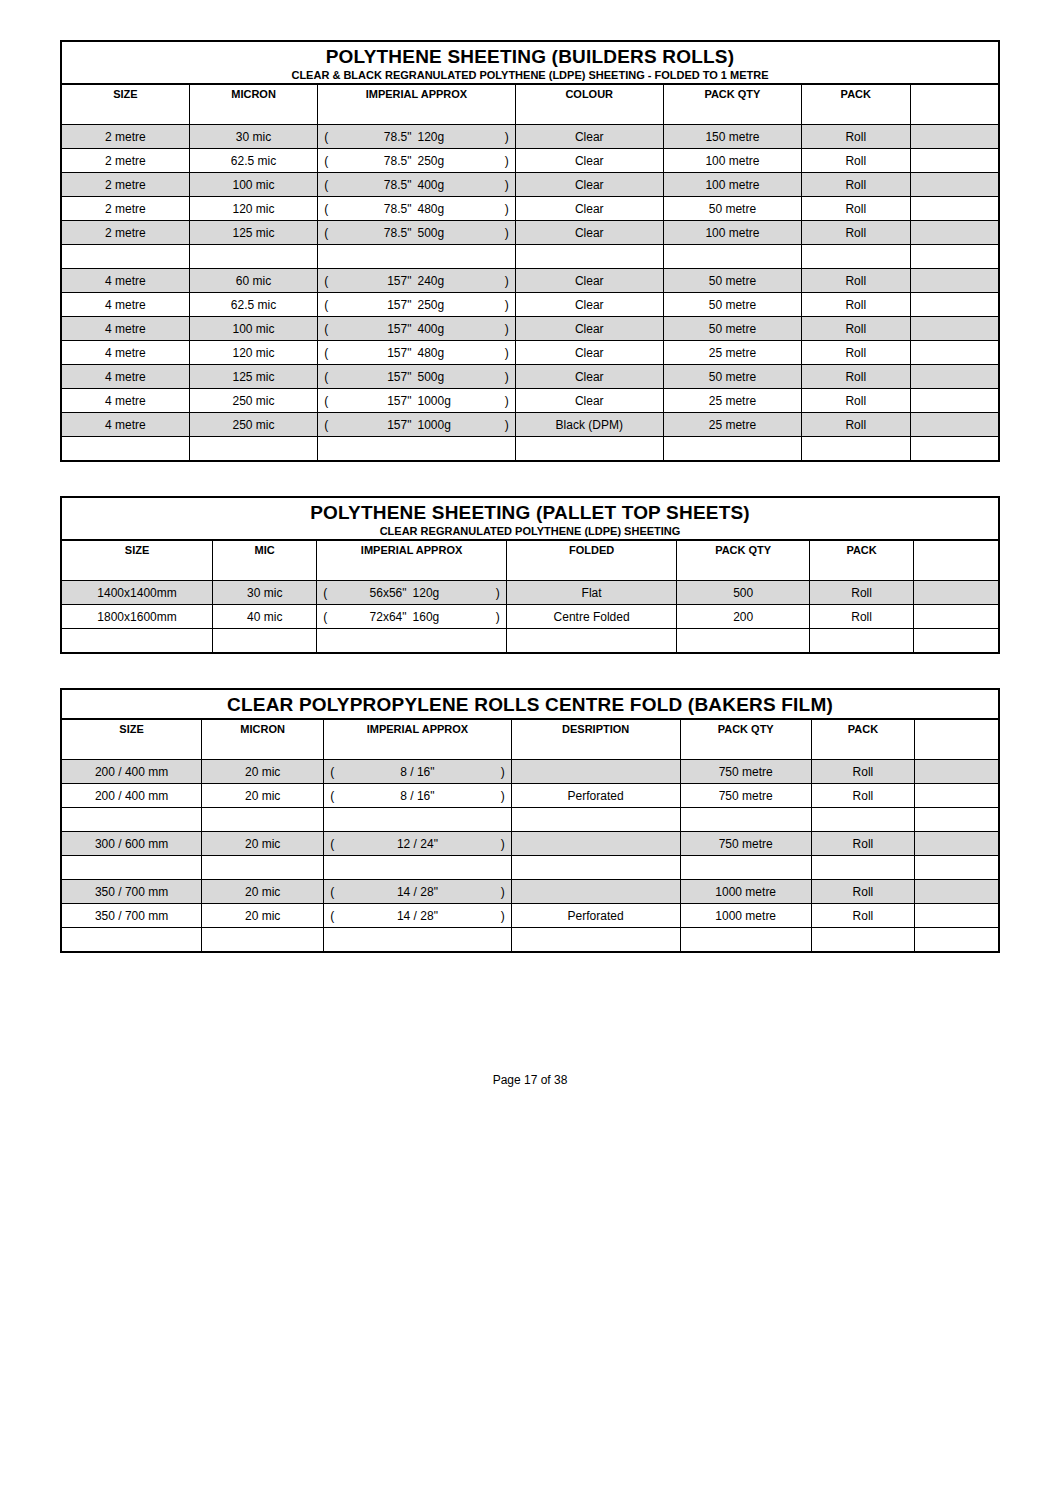POLYTHENE SHEETING (BUILDERS ROLLS) CLEAR & BLACK REGRANULATED POLYTHENE (LDPE) SHEETING - FOLDED TO 1 METRE
| SIZE | MICRON | IMPERIAL APPROX | COLOUR | PACK QTY | PACK | |
| --- | --- | --- | --- | --- | --- | --- |
| 2 metre | 30 mic | 78.5" 120g | Clear | 150 metre | Roll | |
| 2 metre | 62.5 mic | 78.5" 250g | Clear | 100 metre | Roll | |
| 2 metre | 100 mic | 78.5" 400g | Clear | 100 metre | Roll | |
| 2 metre | 120 mic | 78.5" 480g | Clear | 50 metre | Roll | |
| 2 metre | 125 mic | 78.5" 500g | Clear | 100 metre | Roll | |
| 4 metre | 60 mic | 157" 240g | Clear | 50 metre | Roll | |
| 4 metre | 62.5 mic | 157" 250g | Clear | 50 metre | Roll | |
| 4 metre | 100 mic | 157" 400g | Clear | 50 metre | Roll | |
| 4 metre | 120 mic | 157" 480g | Clear | 25 metre | Roll | |
| 4 metre | 125 mic | 157" 500g | Clear | 50 metre | Roll | |
| 4 metre | 250 mic | 157" 1000g | Clear | 25 metre | Roll | |
| 4 metre | 250 mic | 157" 1000g | Black (DPM) | 25 metre | Roll | |
POLYTHENE SHEETING (PALLET TOP SHEETS) CLEAR REGRANULATED POLYTHENE (LDPE) SHEETING
| SIZE | MIC | IMPERIAL APPROX | FOLDED | PACK QTY | PACK | |
| --- | --- | --- | --- | --- | --- | --- |
| 1400x1400mm | 30 mic | 56x56" 120g | Flat | 500 | Roll | |
| 1800x1600mm | 40 mic | 72x64" 160g | Centre Folded | 200 | Roll | |
CLEAR POLYPROPYLENE ROLLS CENTRE FOLD (BAKERS FILM)
| SIZE | MICRON | IMPERIAL APPROX | DESRIPTION | PACK QTY | PACK | |
| --- | --- | --- | --- | --- | --- | --- |
| 200 / 400 mm | 20 mic | 8 / 16" | | 750 metre | Roll | |
| 200 / 400 mm | 20 mic | 8 / 16" | Perforated | 750 metre | Roll | |
| 300 / 600 mm | 20 mic | 12 / 24" | | 750 metre | Roll | |
| 350 / 700 mm | 20 mic | 14 / 28" | | 1000 metre | Roll | |
| 350 / 700 mm | 20 mic | 14 / 28" | Perforated | 1000 metre | Roll | |
Page 17 of 38